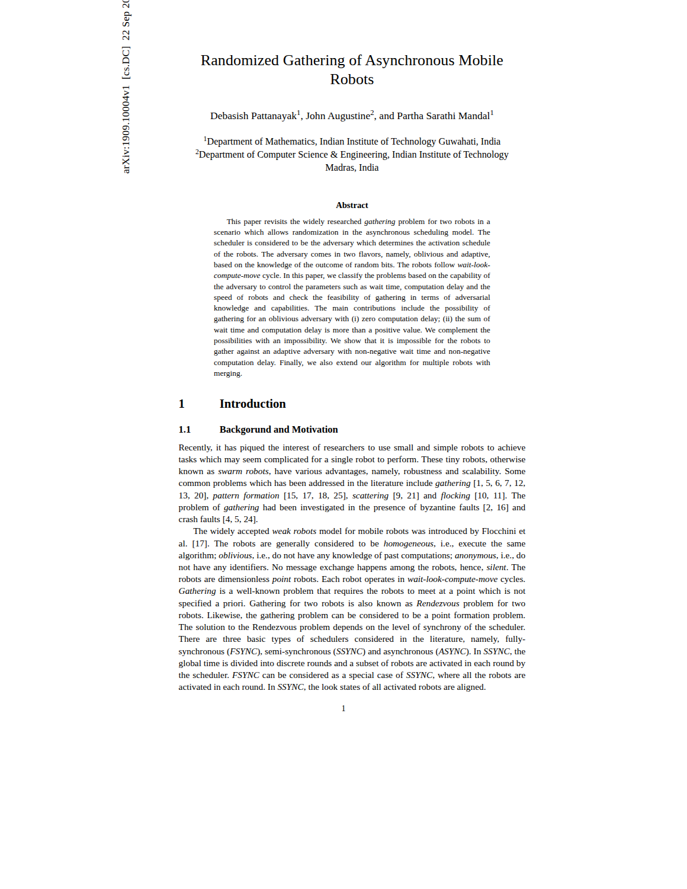arXiv:1909.10004v1 [cs.DC] 22 Sep 2019
Randomized Gathering of Asynchronous Mobile Robots
Debasish Pattanayak1, John Augustine2, and Partha Sarathi Mandal1
1Department of Mathematics, Indian Institute of Technology Guwahati, India
2Department of Computer Science & Engineering, Indian Institute of Technology
Madras, India
Abstract
This paper revisits the widely researched gathering problem for two robots in a scenario which allows randomization in the asynchronous scheduling model. The scheduler is considered to be the adversary which determines the activation schedule of the robots. The adversary comes in two flavors, namely, oblivious and adaptive, based on the knowledge of the outcome of random bits. The robots follow wait-look-compute-move cycle. In this paper, we classify the problems based on the capability of the adversary to control the parameters such as wait time, computation delay and the speed of robots and check the feasibility of gathering in terms of adversarial knowledge and capabilities. The main contributions include the possibility of gathering for an oblivious adversary with (i) zero computation delay; (ii) the sum of wait time and computation delay is more than a positive value. We complement the possibilities with an impossibility. We show that it is impossible for the robots to gather against an adaptive adversary with non-negative wait time and non-negative computation delay. Finally, we also extend our algorithm for multiple robots with merging.
1 Introduction
1.1 Backgorund and Motivation
Recently, it has piqued the interest of researchers to use small and simple robots to achieve tasks which may seem complicated for a single robot to perform. These tiny robots, otherwise known as swarm robots, have various advantages, namely, robustness and scalability. Some common problems which has been addressed in the literature include gathering [1, 5, 6, 7, 12, 13, 20], pattern formation [15, 17, 18, 25], scattering [9, 21] and flocking [10, 11]. The problem of gathering had been investigated in the presence of byzantine faults [2, 16] and crash faults [4, 5, 24].
The widely accepted weak robots model for mobile robots was introduced by Flocchini et al. [17]. The robots are generally considered to be homogeneous, i.e., execute the same algorithm; oblivious, i.e., do not have any knowledge of past computations; anonymous, i.e., do not have any identifiers. No message exchange happens among the robots, hence, silent. The robots are dimensionless point robots. Each robot operates in wait-look-compute-move cycles. Gathering is a well-known problem that requires the robots to meet at a point which is not specified a priori. Gathering for two robots is also known as Rendezvous problem for two robots. Likewise, the gathering problem can be considered to be a point formation problem. The solution to the Rendezvous problem depends on the level of synchrony of the scheduler. There are three basic types of schedulers considered in the literature, namely, fully-synchronous (FSYNC), semi-synchronous (SSYNC) and asynchronous (ASYNC). In SSYNC, the global time is divided into discrete rounds and a subset of robots are activated in each round by the scheduler. FSYNC can be considered as a special case of SSYNC, where all the robots are activated in each round. In SSYNC, the look states of all activated robots are aligned.
1